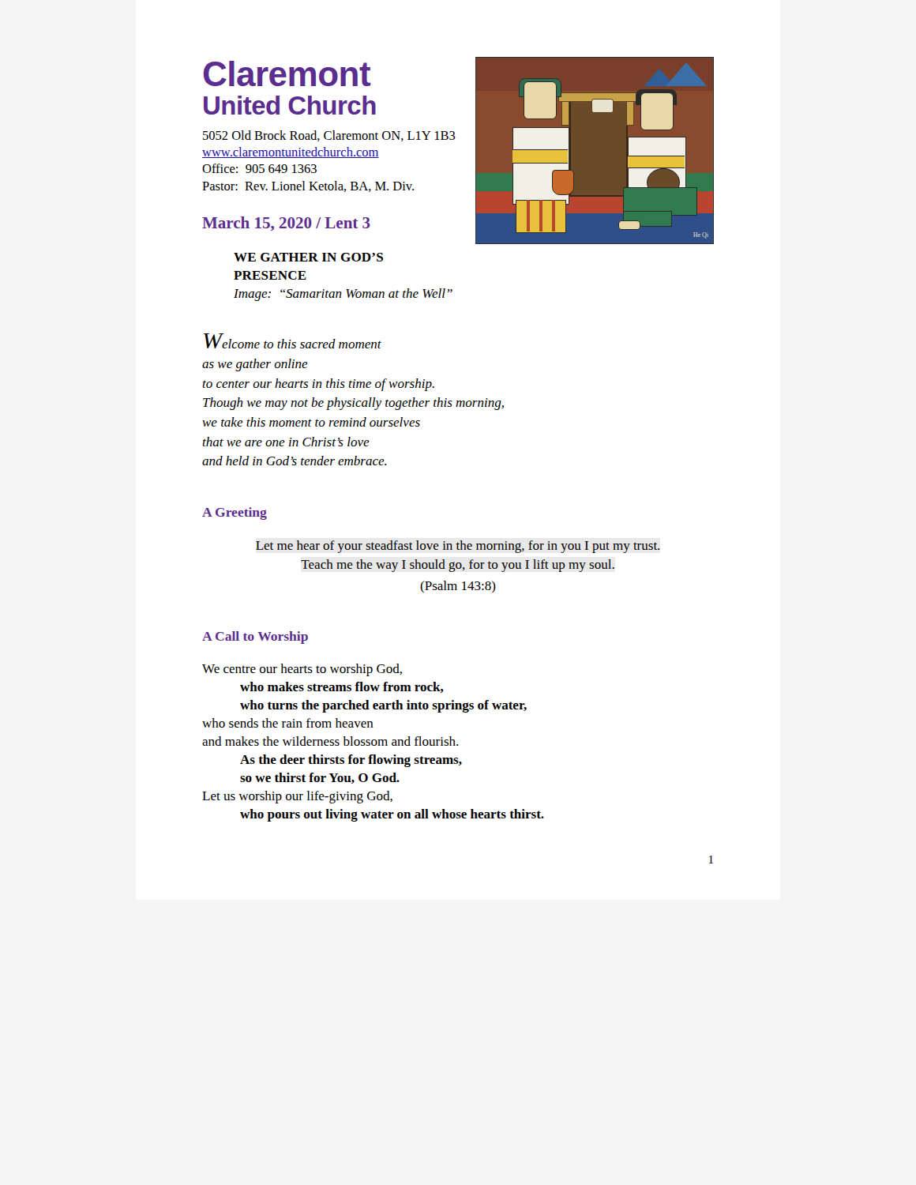Claremont United Church
5052 Old Brock Road, Claremont ON, L1Y 1B3
www.claremontunitedchurch.com
Office: 905 649 1363
Pastor: Rev. Lionel Ketola, BA, M. Div.
March 15, 2020 / Lent 3
WE GATHER IN GOD’S PRESENCE
Image: “Samaritan Woman at the Well”
He Qi
Welcome to this sacred moment
as we gather online
to center our hearts in this time of worship.
Though we may not be physically together this morning,
we take this moment to remind ourselves
that we are one in Christ’s love
and held in God’s tender embrace.
A Greeting
Let me hear of your steadfast love in the morning, for in you I put my trust.
Teach me the way I should go, for to you I lift up my soul. (Psalm 143:8)
A Call to Worship
We centre our hearts to worship God,
who makes streams flow from rock,
who turns the parched earth into springs of water,
who sends the rain from heaven
and makes the wilderness blossom and flourish.
As the deer thirsts for flowing streams,
so we thirst for You, O God.
Let us worship our life-giving God,
who pours out living water on all whose hearts thirst.
1